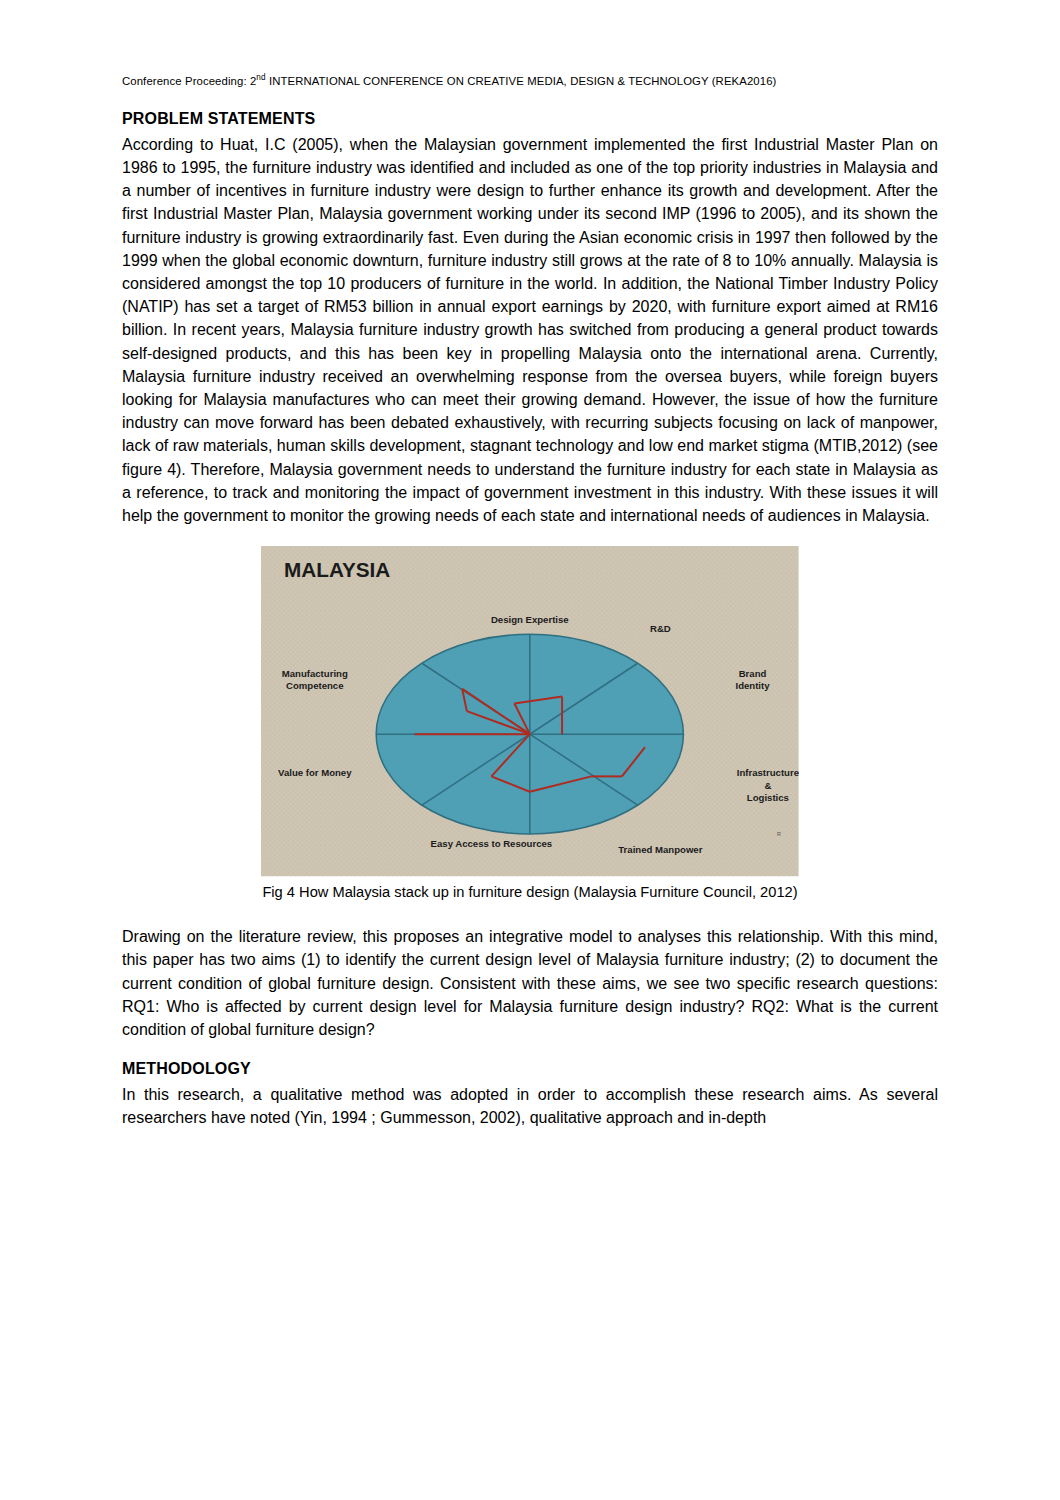Conference Proceeding: 2nd INTERNATIONAL CONFERENCE ON CREATIVE MEDIA, DESIGN & TECHNOLOGY (REKA2016)
Problem Statements
According to Huat, I.C (2005), when the Malaysian government implemented the first Industrial Master Plan on 1986 to 1995, the furniture industry was identified and included as one of the top priority industries in Malaysia and a number of incentives in furniture industry were design to further enhance its growth and development. After the first Industrial Master Plan, Malaysia government working under its second IMP (1996 to 2005), and its shown the furniture industry is growing extraordinarily fast. Even during the Asian economic crisis in 1997 then followed by the 1999 when the global economic downturn, furniture industry still grows at the rate of 8 to 10% annually. Malaysia is considered amongst the top 10 producers of furniture in the world. In addition, the National Timber Industry Policy (NATIP) has set a target of RM53 billion in annual export earnings by 2020, with furniture export aimed at RM16 billion. In recent years, Malaysia furniture industry growth has switched from producing a general product towards self-designed products, and this has been key in propelling Malaysia onto the international arena. Currently, Malaysia furniture industry received an overwhelming response from the oversea buyers, while foreign buyers looking for Malaysia manufactures who can meet their growing demand. However, the issue of how the furniture industry can move forward has been debated exhaustively, with recurring subjects focusing on lack of manpower, lack of raw materials, human skills development, stagnant technology and low end market stigma (MTIB,2012) (see figure 4). Therefore, Malaysia government needs to understand the furniture industry for each state in Malaysia as a reference, to track and monitoring the impact of government investment in this industry. With these issues it will help the government to monitor the growing needs of each state and international needs of audiences in Malaysia.
MALAYSIA Design Expertise R&D Brand Identity Infrastructure & Logistics Trained Manpower Easy Access to Resources Value for Money Manufacturing Competence R
Fig 4 How Malaysia stack up in furniture design (Malaysia Furniture Council, 2012)
Drawing on the literature review, this proposes an integrative model to analyses this relationship. With this mind, this paper has two aims (1) to identify the current design level of Malaysia furniture industry; (2) to document the current condition of global furniture design. Consistent with these aims, we see two specific research questions: RQ1: Who is affected by current design level for Malaysia furniture design industry? RQ2: What is the current condition of global furniture design?
Methodology
In this research, a qualitative method was adopted in order to accomplish these research aims. As several researchers have noted (Yin, 1994 ; Gummesson, 2002), qualitative approach and in-depth